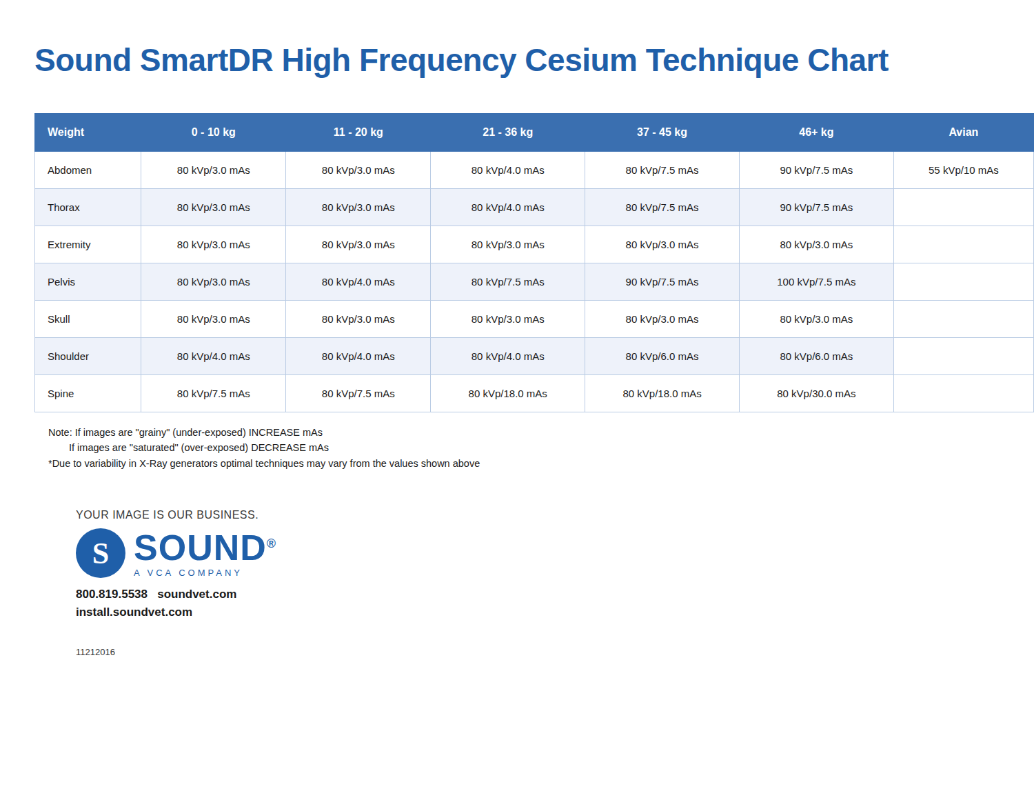Sound SmartDR High Frequency Cesium Technique Chart
| Weight | 0 - 10 kg | 11 - 20 kg | 21 - 36 kg | 37 - 45 kg | 46+ kg | Avian |
| --- | --- | --- | --- | --- | --- | --- |
| Abdomen | 80 kVp/3.0 mAs | 80 kVp/3.0 mAs | 80 kVp/4.0 mAs | 80 kVp/7.5 mAs | 90 kVp/7.5 mAs | 55 kVp/10 mAs |
| Thorax | 80 kVp/3.0 mAs | 80 kVp/3.0 mAs | 80 kVp/4.0 mAs | 80 kVp/7.5 mAs | 90 kVp/7.5 mAs | |
| Extremity | 80 kVp/3.0 mAs | 80 kVp/3.0 mAs | 80 kVp/3.0 mAs | 80 kVp/3.0 mAs | 80 kVp/3.0 mAs | |
| Pelvis | 80 kVp/3.0 mAs | 80 kVp/4.0 mAs | 80 kVp/7.5 mAs | 90 kVp/7.5 mAs | 100 kVp/7.5 mAs | |
| Skull | 80 kVp/3.0 mAs | 80 kVp/3.0 mAs | 80 kVp/3.0 mAs | 80 kVp/3.0 mAs | 80 kVp/3.0 mAs | |
| Shoulder | 80 kVp/4.0 mAs | 80 kVp/4.0 mAs | 80 kVp/4.0 mAs | 80 kVp/6.0 mAs | 80 kVp/6.0 mAs | |
| Spine | 80 kVp/7.5 mAs | 80 kVp/7.5 mAs | 80 kVp/18.0 mAs | 80 kVp/18.0 mAs | 80 kVp/30.0 mAs | |
Note: If images are "grainy" (under-exposed) INCREASE mAs
If images are "saturated" (over-exposed) DECREASE mAs
*Due to variability in X-Ray generators optimal techniques may vary from the values shown above
YOUR IMAGE IS OUR BUSINESS.
S
SOUND®
A VCA COMPANY
800.819.5538 soundvet.com
install.soundvet.com
11212016